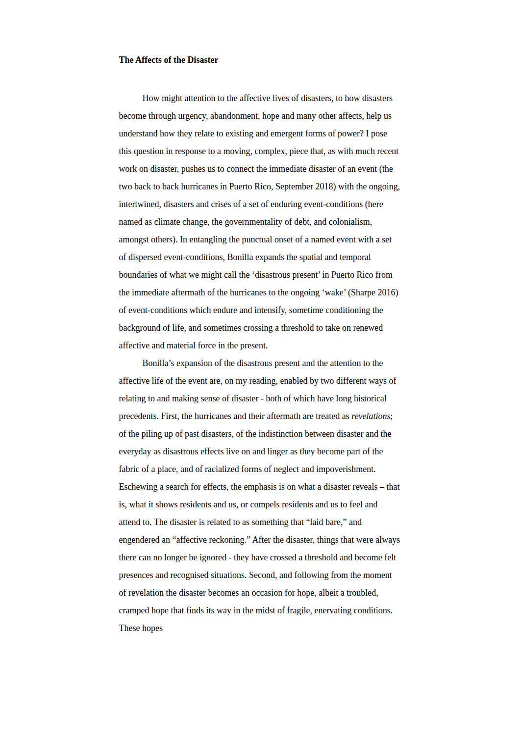The Affects of the Disaster
How might attention to the affective lives of disasters, to how disasters become through urgency, abandonment, hope and many other affects, help us understand how they relate to existing and emergent forms of power? I pose this question in response to a moving, complex, piece that, as with much recent work on disaster, pushes us to connect the immediate disaster of an event (the two back to back hurricanes in Puerto Rico, September 2018) with the ongoing, intertwined, disasters and crises of a set of enduring event-conditions (here named as climate change, the governmentality of debt, and colonialism, amongst others). In entangling the punctual onset of a named event with a set of dispersed event-conditions, Bonilla expands the spatial and temporal boundaries of what we might call the ‘disastrous present’ in Puerto Rico from the immediate aftermath of the hurricanes to the ongoing ‘wake’ (Sharpe 2016) of event-conditions which endure and intensify, sometime conditioning the background of life, and sometimes crossing a threshold to take on renewed affective and material force in the present.
Bonilla’s expansion of the disastrous present and the attention to the affective life of the event are, on my reading, enabled by two different ways of relating to and making sense of disaster - both of which have long historical precedents. First, the hurricanes and their aftermath are treated as revelations; of the piling up of past disasters, of the indistinction between disaster and the everyday as disastrous effects live on and linger as they become part of the fabric of a place, and of racialized forms of neglect and impoverishment. Eschewing a search for effects, the emphasis is on what a disaster reveals – that is, what it shows residents and us, or compels residents and us to feel and attend to. The disaster is related to as something that “laid bare,” and engendered an “affective reckoning.” After the disaster, things that were always there can no longer be ignored - they have crossed a threshold and become felt presences and recognised situations. Second, and following from the moment of revelation the disaster becomes an occasion for hope, albeit a troubled, cramped hope that finds its way in the midst of fragile, enervating conditions. These hopes